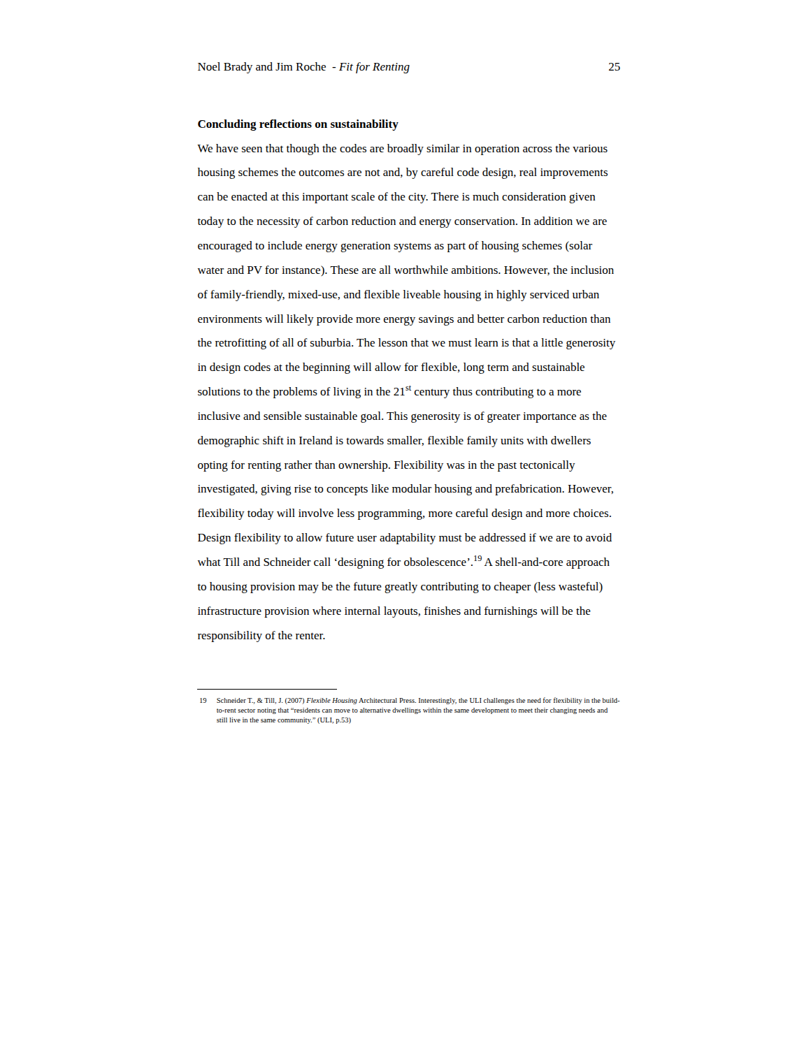Noel Brady and Jim Roche - Fit for Renting 25
Concluding reflections on sustainability
We have seen that though the codes are broadly similar in operation across the various housing schemes the outcomes are not and, by careful code design, real improvements can be enacted at this important scale of the city. There is much consideration given today to the necessity of carbon reduction and energy conservation. In addition we are encouraged to include energy generation systems as part of housing schemes (solar water and PV for instance). These are all worthwhile ambitions. However, the inclusion of family-friendly, mixed-use, and flexible liveable housing in highly serviced urban environments will likely provide more energy savings and better carbon reduction than the retrofitting of all of suburbia. The lesson that we must learn is that a little generosity in design codes at the beginning will allow for flexible, long term and sustainable solutions to the problems of living in the 21st century thus contributing to a more inclusive and sensible sustainable goal. This generosity is of greater importance as the demographic shift in Ireland is towards smaller, flexible family units with dwellers opting for renting rather than ownership. Flexibility was in the past tectonically investigated, giving rise to concepts like modular housing and prefabrication. However, flexibility today will involve less programming, more careful design and more choices. Design flexibility to allow future user adaptability must be addressed if we are to avoid what Till and Schneider call ‘designing for obsolescence’.19 A shell-and-core approach to housing provision may be the future greatly contributing to cheaper (less wasteful) infrastructure provision where internal layouts, finishes and furnishings will be the responsibility of the renter.
19
Schneider T., & Till, J. (2007) Flexible Housing Architectural Press. Interestingly, the ULI challenges the need for flexibility in the build-to-rent sector noting that “residents can move to alternative dwellings within the same development to meet their changing needs and still live in the same community.” (ULI, p.53)